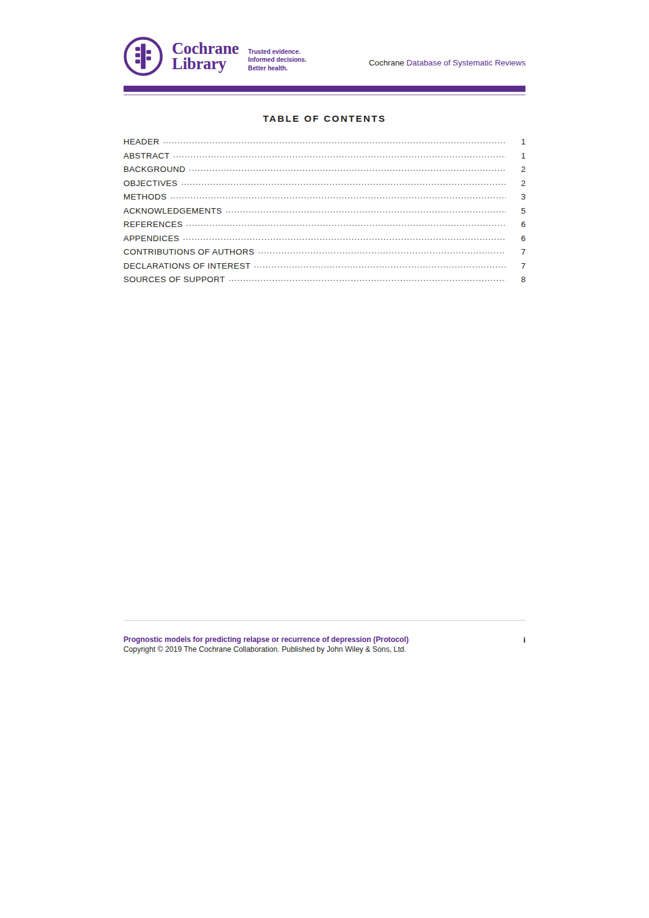CochraneLibrary
Trusted evidence. Informed decisions. Better health.
Cochrane Database of Systematic Reviews
Table of Contents
HEADER ................................................................................................................................................................................................. 1
ABSTRACT ............................................................................................................................................................................................. 1
BACKGROUND ....................................................................................................................................................................................... 2
OBJECTIVES ........................................................................................................................................................................................... 2
METHODS ............................................................................................................................................................................................. 3
ACKNOWLEDGEMENTS ......................................................................................................................................................................... 5
REFERENCES ......................................................................................................................................................................................... 6
APPENDICES .......................................................................................................................................................................................... 6
CONTRIBUTIONS OF AUTHORS ............................................................................................................................................................. 7
DECLARATIONS OF INTEREST ............................................................................................................................................................... 7
SOURCES OF SUPPORT ....................................................................................................................................................................... 8
Prognostic models for predicting relapse or recurrence of depression (Protocol)
Copyright © 2019 The Cochrane Collaboration. Published by John Wiley & Sons, Ltd.
i